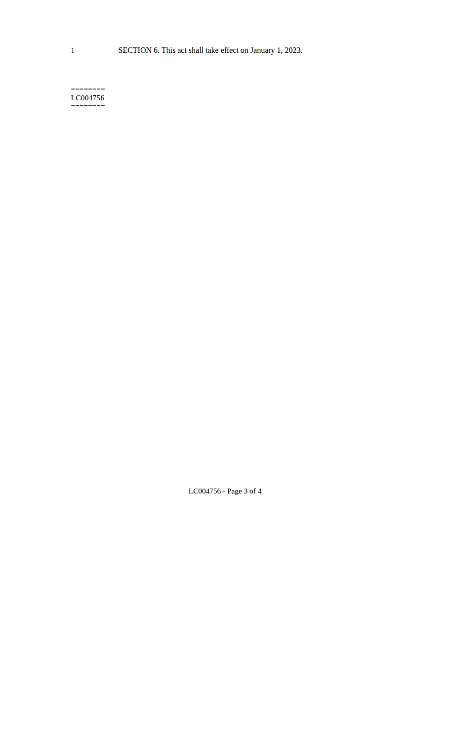1
SECTION 6. This act shall take effect on January 1, 2023.
========
LC004756
========
LC004756 - Page 3 of 4